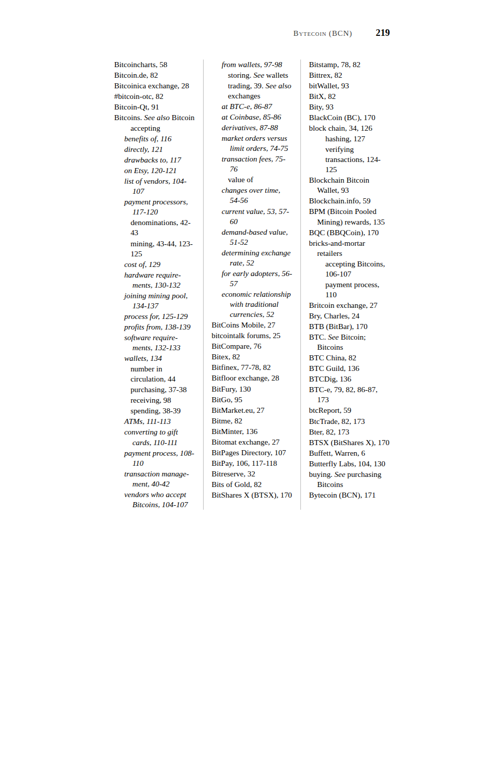Bytecoin (BCN) 219
Bitcoincharts, 58
Bitcoin.de, 82
Bitcoinica exchange, 28
#bitcoin-otc, 82
Bitcoin-Qt, 91
Bitcoins. See also Bitcoin
accepting
benefits of, 116
directly, 121
drawbacks to, 117
on Etsy, 120-121
list of vendors, 104-107
payment processors, 117-120
denominations, 42-43
mining, 43-44, 123-125
cost of, 129
hardware require­ments, 130-132
joining mining pool, 134-137
process for, 125-129
profits from, 138-139
software require­ments, 132-133
wallets, 134
number in circulation, 44
purchasing, 37-38
receiving, 98
spending, 38-39
ATMs, 111-113
converting to gift cards, 110-111
payment process, 108-110
transaction manage­ment, 40-42
vendors who accept Bitcoins, 104-107
from wallets, 97-98
storing. See wallets
trading, 39. See also exchanges
at BTC-e, 86-87
at Coinbase, 85-86
derivatives, 87-88
market orders versus limit orders, 74-75
transaction fees, 75-76
value of
changes over time, 54-56
current value, 53, 57-60
demand-based value, 51-52
determining exchange rate, 52
for early adopters, 56-57
economic relationship with traditional currencies, 52
BitCoins Mobile, 27
bitcointalk forums, 25
BitCompare, 76
Bitex, 82
Bitfinex, 77-78, 82
Bitfloor exchange, 28
BitFury, 130
BitGo, 95
BitMarket.eu, 27
Bitme, 82
BitMinter, 136
Bitomat exchange, 27
BitPages Directory, 107
BitPay, 106, 117-118
Bitreserve, 32
Bits of Gold, 82
BitShares X (BTSX), 170
Bitstamp, 78, 82
Bittrex, 82
bitWallet, 93
BitX, 82
Bity, 93
BlackCoin (BC), 170
block chain, 34, 126
hashing, 127
verifying transactions, 124-125
Blockchain Bitcoin Wallet, 93
Blockchain.info, 59
BPM (Bitcoin Pooled Mining) rewards, 135
BQC (BBQCoin), 170
bricks-and-mortar retailers
accepting Bitcoins, 106-107
payment process, 110
Britcoin exchange, 27
Bry, Charles, 24
BTB (BitBar), 170
BTC. See Bitcoin; Bitcoins
BTC China, 82
BTC Guild, 136
BTCDig, 136
BTC-e, 79, 82, 86-87, 173
btcReport, 59
BtcTrade, 82, 173
Bter, 82, 173
BTSX (BitShares X), 170
Buffett, Warren, 6
Butterfly Labs, 104, 130
buying. See purchasing Bitcoins
Bytecoin (BCN), 171